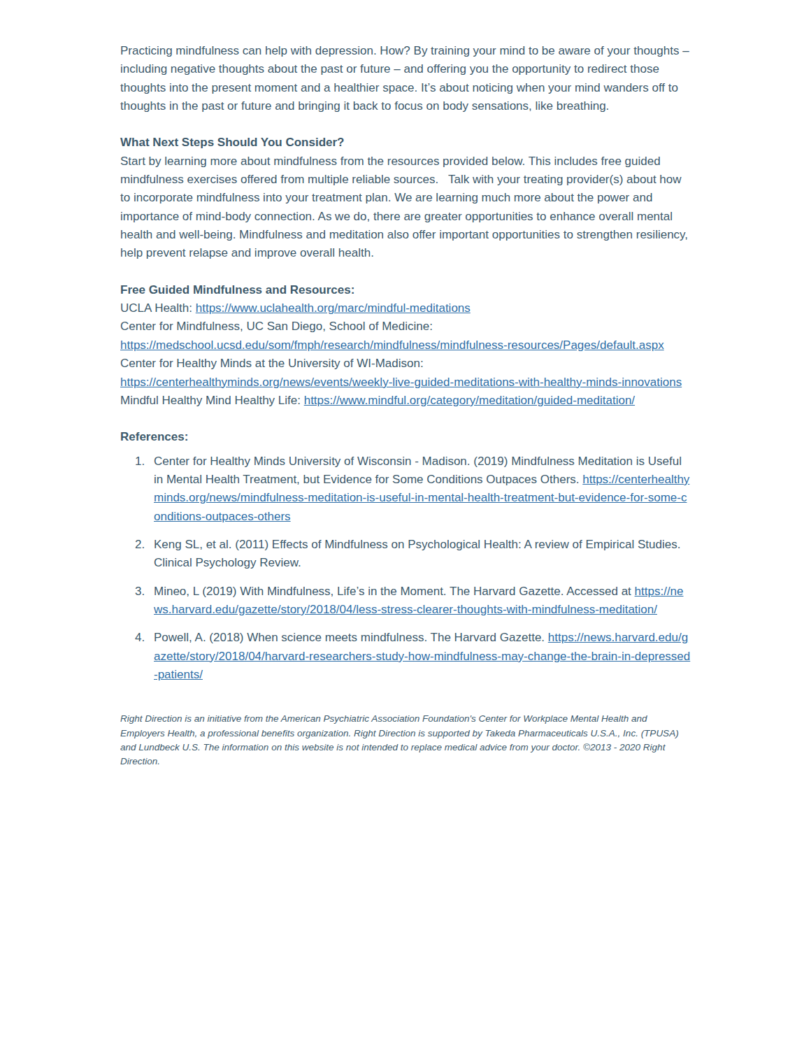Practicing mindfulness can help with depression. How? By training your mind to be aware of your thoughts – including negative thoughts about the past or future – and offering you the opportunity to redirect those thoughts into the present moment and a healthier space. It’s about noticing when your mind wanders off to thoughts in the past or future and bringing it back to focus on body sensations, like breathing.
What Next Steps Should You Consider?
Start by learning more about mindfulness from the resources provided below. This includes free guided mindfulness exercises offered from multiple reliable sources. Talk with your treating provider(s) about how to incorporate mindfulness into your treatment plan. We are learning much more about the power and importance of mind-body connection. As we do, there are greater opportunities to enhance overall mental health and well-being. Mindfulness and meditation also offer important opportunities to strengthen resiliency, help prevent relapse and improve overall health.
Free Guided Mindfulness and Resources:
UCLA Health: https://www.uclahealth.org/marc/mindful-meditations
Center for Mindfulness, UC San Diego, School of Medicine:
https://medschool.ucsd.edu/som/fmph/research/mindfulness/mindfulness-resources/Pages/default.aspx
Center for Healthy Minds at the University of WI-Madison:
https://centerhealthyminds.org/news/events/weekly-live-guided-meditations-with-healthy-minds-innovations
Mindful Healthy Mind Healthy Life: https://www.mindful.org/category/meditation/guided-meditation/
References:
Center for Healthy Minds University of Wisconsin - Madison. (2019) Mindfulness Meditation is Useful in Mental Health Treatment, but Evidence for Some Conditions Outpaces Others. https://centerhealthyminds.org/news/mindfulness-meditation-is-useful-in-mental-health-treatment-but-evidence-for-some-conditions-outpaces-others
Keng SL, et al. (2011) Effects of Mindfulness on Psychological Health: A review of Empirical Studies. Clinical Psychology Review.
Mineo, L (2019) With Mindfulness, Life’s in the Moment. The Harvard Gazette. Accessed at https://news.harvard.edu/gazette/story/2018/04/less-stress-clearer-thoughts-with-mindfulness-meditation/
Powell, A. (2018) When science meets mindfulness. The Harvard Gazette. https://news.harvard.edu/gazette/story/2018/04/harvard-researchers-study-how-mindfulness-may-change-the-brain-in-depressed-patients/
Right Direction is an initiative from the American Psychiatric Association Foundation's Center for Workplace Mental Health and Employers Health, a professional benefits organization. Right Direction is supported by Takeda Pharmaceuticals U.S.A., Inc. (TPUSA) and Lundbeck U.S. The information on this website is not intended to replace medical advice from your doctor. ©2013 - 2020 Right Direction.